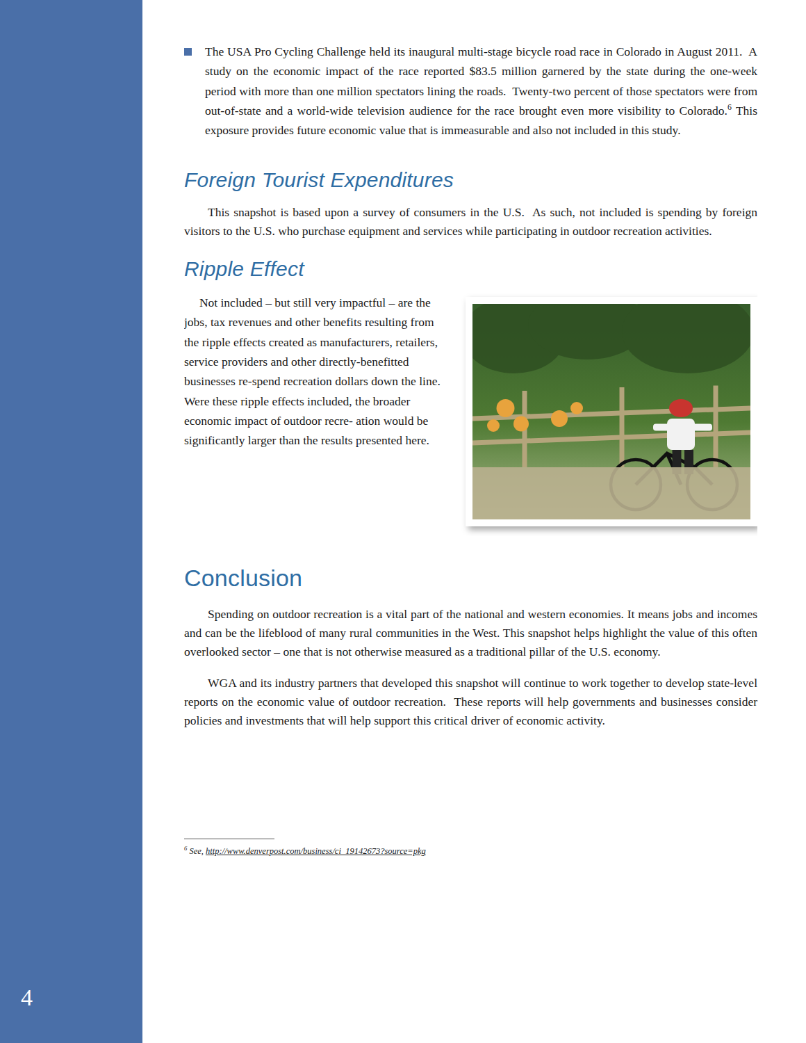4
The USA Pro Cycling Challenge held its inaugural multi-stage bicycle road race in Colorado in August 2011. A study on the economic impact of the race reported $83.5 million garnered by the state during the one-week period with more than one million spectators lining the roads. Twenty-two percent of those spectators were from out-of-state and a world-wide television audience for the race brought even more visibility to Colorado.6 This exposure provides future economic value that is immeasurable and also not included in this study.
Foreign Tourist Expenditures
This snapshot is based upon a survey of consumers in the U.S. As such, not included is spending by foreign visitors to the U.S. who purchase equipment and services while participating in outdoor recreation activities.
Ripple Effect
Not included – but still very impactful – are the jobs, tax revenues and other benefits resulting from the ripple effects created as manufacturers, retailers, service providers and other directly-benefitted businesses re-spend recreation dollars down the line. Were these ripple effects included, the broader economic impact of outdoor recre- ation would be significantly larger than the results presented here.
Conclusion
Spending on outdoor recreation is a vital part of the national and western economies. It means jobs and incomes and can be the lifeblood of many rural communities in the West. This snapshot helps highlight the value of this often overlooked sector – one that is not otherwise measured as a traditional pillar of the U.S. economy.
WGA and its industry partners that developed this snapshot will continue to work together to develop state-level reports on the economic value of outdoor recreation. These reports will help governments and businesses consider policies and investments that will help support this critical driver of economic activity.
6 See, http://www.denverpost.com/business/ci_19142673?source=pkg